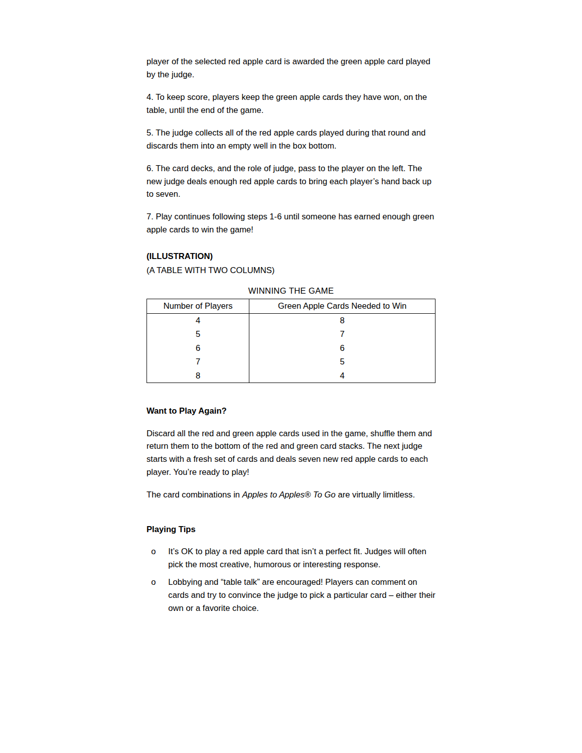player of the selected red apple card is awarded the green apple card played by the judge.
4. To keep score, players keep the green apple cards they have won, on the table, until the end of the game.
5. The judge collects all of the red apple cards played during that round and discards them into an empty well in the box bottom.
6. The card decks, and the role of judge, pass to the player on the left. The new judge deals enough red apple cards to bring each player’s hand back up to seven.
7. Play continues following steps 1-6 until someone has earned enough green apple cards to win the game!
(ILLUSTRATION)
(A TABLE WITH TWO COLUMNS)
WINNING THE GAME
| Number of Players | Green Apple Cards Needed to Win |
| --- | --- |
| 4 | 8 |
| 5 | 7 |
| 6 | 6 |
| 7 | 5 |
| 8 | 4 |
Want to Play Again?
Discard all the red and green apple cards used in the game, shuffle them and return them to the bottom of the red and green card stacks. The next judge starts with a fresh set of cards and deals seven new red apple cards to each player. You’re ready to play!
The card combinations in Apples to Apples® To Go are virtually limitless.
Playing Tips
It’s OK to play a red apple card that isn’t a perfect fit. Judges will often pick the most creative, humorous or interesting response.
Lobbying and “table talk” are encouraged! Players can comment on cards and try to convince the judge to pick a particular card – either their own or a favorite choice.